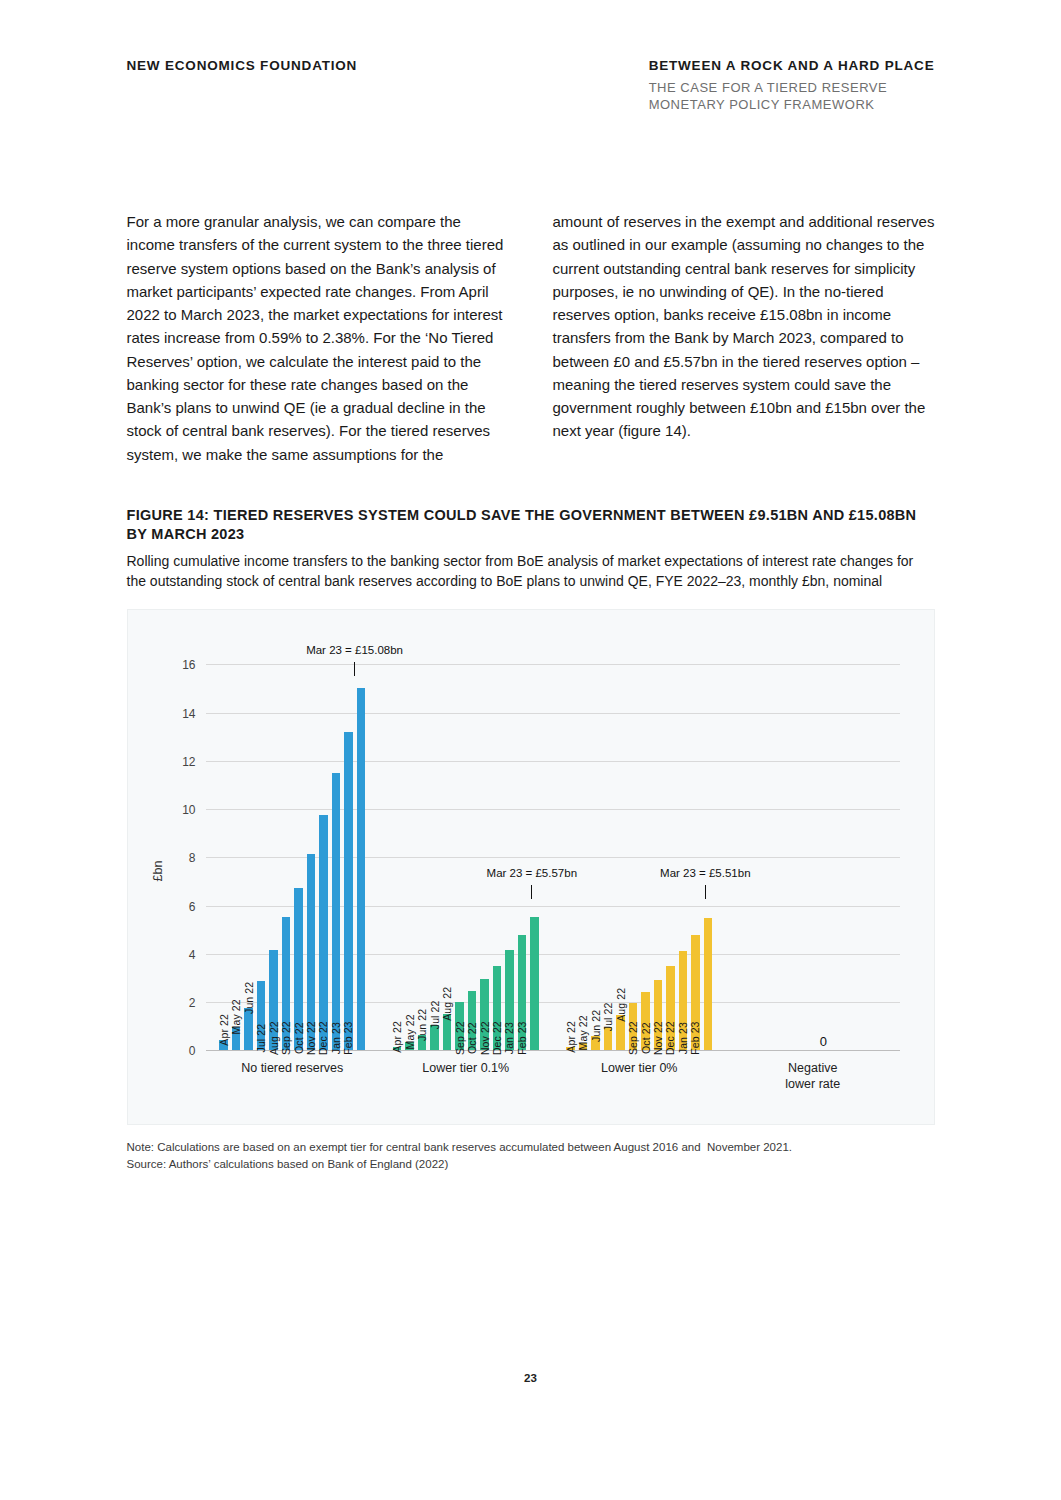New Economics Foundation
Between a Rock and a Hard Place
The case for a tiered reserve
monetary policy framework
For a more granular analysis, we can compare the income transfers of the current system to the three tiered reserve system options based on the Bank’s analysis of market participants’ expected rate changes. From April 2022 to March 2023, the market expectations for interest rates increase from 0.59% to 2.38%. For the ‘No Tiered Reserves’ option, we calculate the interest paid to the banking sector for these rate changes based on the Bank’s plans to unwind QE (ie a gradual decline in the stock of central bank reserves). For the tiered reserves system, we make the same assumptions for the
amount of reserves in the exempt and additional reserves as outlined in our example (assuming no changes to the current outstanding central bank reserves for simplicity purposes, ie no unwinding of QE). In the no-tiered reserves option, banks receive £15.08bn in income transfers from the Bank by March 2023, compared to between £0 and £5.57bn in the tiered reserves option – meaning the tiered reserves system could save the government roughly between £10bn and £15bn over the next year (figure 14).
Figure 14: Tiered reserves system could save the government between £9.51bn and £15.08bn by March 2023
Rolling cumulative income transfers to the banking sector from BoE analysis of market expectations of interest rate changes for the outstanding stock of central bank reserves according to BoE plans to unwind QE, FYE 2022–23, monthly £bn, nominal
£bn
16
14
12
10
8
6
4
2
0
Mar 23 = £15.08bn
Mar 23 = £5.57bn
Mar 23 = £5.51bn
0
Apr 22
May 22
Jun 22
Jul 22
Aug 22
Sep 22
Oct 22
Nov 22
Dec 22
Jan 23
Feb 23
Apr 22
May 22
Jun 22
Jul 22
Aug 22
Sep 22
Oct 22
Nov 22
Dec 22
Jan 23
Feb 23
Apr 22
May 22
Jun 22
Jul 22
Aug 22
Sep 22
Oct 22
Nov 22
Dec 22
Jan 23
Feb 23
No tiered reserves Lower tier 0.1% Lower tier 0% Negative
lower rate
Note: Calculations are based on an exempt tier for central bank reserves accumulated between August 2016 and November 2021.
Source: Authors’ calculations based on Bank of England (2022)
23